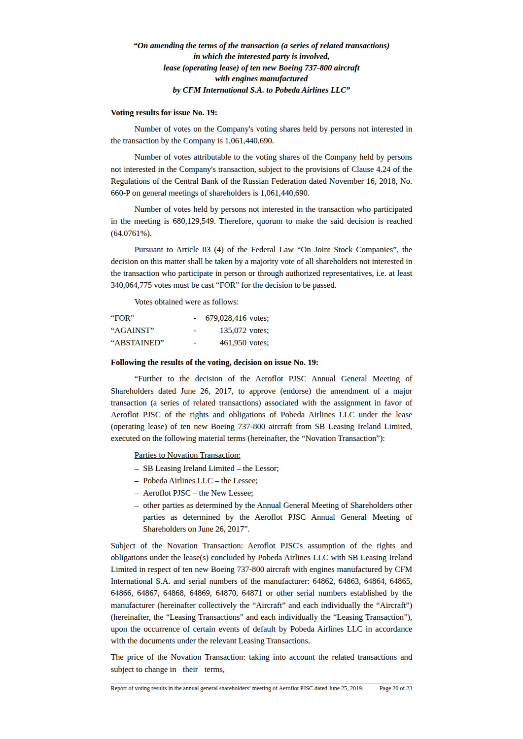“On amending the terms of the transaction (a series of related transactions)
in which the interested party is involved,
lease (operating lease) of ten new Boeing 737-800 aircraft
with engines manufactured
by CFM International S.A. to Pobeda Airlines LLC”
Voting results for issue No. 19:
Number of votes on the Company's voting shares held by persons not interested in the transaction by the Company is 1,061,440,690.
Number of votes attributable to the voting shares of the Company held by persons not interested in the Company's transaction, subject to the provisions of Clause 4.24 of the Regulations of the Central Bank of the Russian Federation dated November 16, 2018, No. 660-P on general meetings of shareholders is 1,061,440,690.
Number of votes held by persons not interested in the transaction who participated in the meeting is 680,129,549. Therefore, quorum to make the said decision is reached (64.0761%).
Pursuant to Article 83 (4) of the Federal Law “On Joint Stock Companies”, the decision on this matter shall be taken by a majority vote of all shareholders not interested in the transaction who participate in person or through authorized representatives, i.e. at least 340,064,775 votes must be cast “FOR” for the decision to be passed.
Votes obtained were as follows:
| “FOR” | - | 679,028,416 | votes; |
| “AGAINST” | - | 135,072 | votes; |
| “ABSTAINED” | - | 461,950 | votes; |
Following the results of the voting, decision on issue No. 19:
“Further to the decision of the Aeroflot PJSC Annual General Meeting of Shareholders dated June 26, 2017, to approve (endorse) the amendment of a major transaction (a series of related transactions) associated with the assignment in favor of Aeroflot PJSC of the rights and obligations of Pobeda Airlines LLC under the lease (operating lease) of ten new Boeing 737-800 aircraft from SB Leasing Ireland Limited, executed on the following material terms (hereinafter, the “Novation Transaction”):
Parties to Novation Transaction:
SB Leasing Ireland Limited – the Lessor;
Pobeda Airlines LLC – the Lessee;
Aeroflot PJSC – the New Lessee;
other parties as determined by the Annual General Meeting of Shareholders other parties as determined by the Aeroflot PJSC Annual General Meeting of Shareholders on June 26, 2017”.
Subject of the Novation Transaction: Aeroflot PJSC's assumption of the rights and obligations under the lease(s) concluded by Pobeda Airlines LLC with SB Leasing Ireland Limited in respect of ten new Boeing 737-800 aircraft with engines manufactured by CFM International S.A. and serial numbers of the manufacturer: 64862, 64863, 64864, 64865, 64866, 64867, 64868, 64869, 64870, 64871 or other serial numbers established by the manufacturer (hereinafter collectively the “Aircraft” and each individually the “Aircraft”) (hereinafter, the “Leasing Transactions” and each individually the “Leasing Transaction”), upon the occurrence of certain events of default by Pobeda Airlines LLC in accordance with the documents under the relevant Leasing Transactions.
The price of the Novation Transaction: taking into account the related transactions and subject to change in their terms,
Report of voting results in the annual general shareholders’ meeting of Aeroflot PJSC dated June 25, 2019.
Page 20 of 23